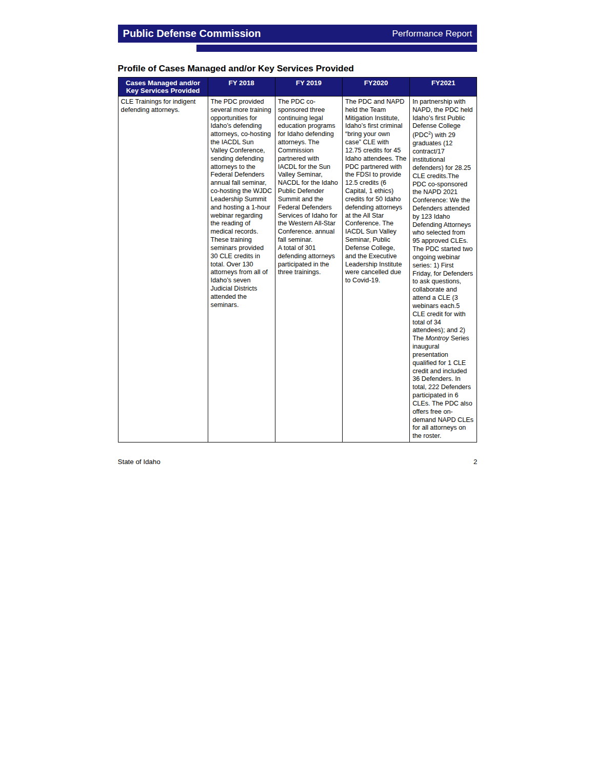Public Defense Commission Performance Report
Profile of Cases Managed and/or Key Services Provided
| Cases Managed and/or Key Services Provided | FY 2018 | FY 2019 | FY2020 | FY2021 |
| --- | --- | --- | --- | --- |
| CLE Trainings for indigent defending attorneys. | The PDC provided several more training opportunities for Idaho’s defending attorneys, co-hosting the IACDL Sun Valley Conference, sending defending attorneys to the Federal Defenders annual fall seminar, co-hosting the WJDC Leadership Summit and hosting a 1-hour webinar regarding the reading of medical records. These training seminars provided 30 CLE credits in total. Over 130 attorneys from all of Idaho’s seven Judicial Districts attended the seminars. | The PDC co-sponsored three continuing legal education programs for Idaho defending attorneys. The Commission partnered with IACDL for the Sun Valley Seminar, NACDL for the Idaho Public Defender Summit and the Federal Defenders Services of Idaho for the Western All-Star Conference. annual fall seminar. A total of 301 defending attorneys participated in the three trainings. | The PDC and NAPD held the Team Mitigation Institute, Idaho’s first criminal “bring your own case” CLE with 12.75 credits for 45 Idaho attendees. The PDC partnered with the FDSI to provide 12.5 credits (6 Capital, 1 ethics) credits for 50 Idaho defending attorneys at the All Star Conference. The IACDL Sun Valley Seminar, Public Defense College, and the Executive Leadership Institute were cancelled due to Covid-19. | In partnership with NAPD, the PDC held Idaho’s first Public Defense College (PDC 2 ) with 29 graduates (12 contract/17 institutional defenders) for 28.25 CLE credits.The PDC co-sponsored the NAPD 2021 Conference: We the Defenders attended by 123 Idaho Defending Attorneys who selected from 95 approved CLEs. The PDC started two ongoing webinar series: 1) First Friday, for Defenders to ask questions, collaborate and attend a CLE (3 webinars each.5 CLE credit for with total of 34 attendees); and 2) The Montroy Series inaugural presentation qualified for 1 CLE credit and included 36 Defenders. In total, 222 Defenders participated in 6 CLEs. The PDC also offers free on-demand NAPD CLEs for all attorneys on the roster. |
State of Idaho 2